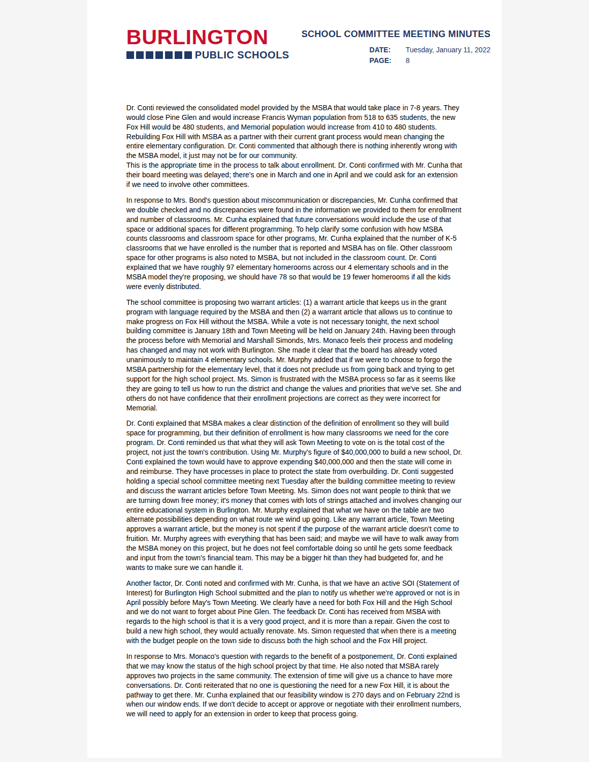BURLINGTON
PUBLIC SCHOOLS
SCHOOL COMMITTEE MEETING MINUTES
| DATE: | Tuesday, January 11, 2022 |
| PAGE: | 8 |
Dr. Conti reviewed the consolidated model provided by the MSBA that would take place in 7-8 years. They would close Pine Glen and would increase Francis Wyman population from 518 to 635 students, the new Fox Hill would be 480 students, and Memorial population would increase from 410 to 480 students. Rebuilding Fox Hill with MSBA as a partner with their current grant process would mean changing the entire elementary configuration. Dr. Conti commented that although there is nothing inherently wrong with the MSBA model, it just may not be for our community.
This is the appropriate time in the process to talk about enrollment. Dr. Conti confirmed with Mr. Cunha that their board meeting was delayed; there's one in March and one in April and we could ask for an extension if we need to involve other committees.
In response to Mrs. Bond's question about miscommunication or discrepancies, Mr. Cunha confirmed that we double checked and no discrepancies were found in the information we provided to them for enrollment and number of classrooms. Mr. Cunha explained that future conversations would include the use of that space or additional spaces for different programming. To help clarify some confusion with how MSBA counts classrooms and classroom space for other programs, Mr. Cunha explained that the number of K-5 classrooms that we have enrolled is the number that is reported and MSBA has on file. Other classroom space for other programs is also noted to MSBA, but not included in the classroom count. Dr. Conti explained that we have roughly 97 elementary homerooms across our 4 elementary schools and in the MSBA model they're proposing, we should have 78 so that would be 19 fewer homerooms if all the kids were evenly distributed.
The school committee is proposing two warrant articles: (1) a warrant article that keeps us in the grant program with language required by the MSBA and then (2) a warrant article that allows us to continue to make progress on Fox Hill without the MSBA. While a vote is not necessary tonight, the next school building committee is January 18th and Town Meeting will be held on January 24th. Having been through the process before with Memorial and Marshall Simonds, Mrs. Monaco feels their process and modeling has changed and may not work with Burlington. She made it clear that the board has already voted unanimously to maintain 4 elementary schools. Mr. Murphy added that if we were to choose to forgo the MSBA partnership for the elementary level, that it does not preclude us from going back and trying to get support for the high school project. Ms. Simon is frustrated with the MSBA process so far as it seems like they are going to tell us how to run the district and change the values and priorities that we've set. She and others do not have confidence that their enrollment projections are correct as they were incorrect for Memorial.
Dr. Conti explained that MSBA makes a clear distinction of the definition of enrollment so they will build space for programming, but their definition of enrollment is how many classrooms we need for the core program. Dr. Conti reminded us that what they will ask Town Meeting to vote on is the total cost of the project, not just the town's contribution. Using Mr. Murphy's figure of $40,000,000 to build a new school, Dr. Conti explained the town would have to approve expending $40,000,000 and then the state will come in and reimburse. They have processes in place to protect the state from overbuilding. Dr. Conti suggested holding a special school committee meeting next Tuesday after the building committee meeting to review and discuss the warrant articles before Town Meeting. Ms. Simon does not want people to think that we are turning down free money; it's money that comes with lots of strings attached and involves changing our entire educational system in Burlington. Mr. Murphy explained that what we have on the table are two alternate possibilities depending on what route we wind up going. Like any warrant article, Town Meeting approves a warrant article, but the money is not spent if the purpose of the warrant article doesn't come to fruition. Mr. Murphy agrees with everything that has been said; and maybe we will have to walk away from the MSBA money on this project, but he does not feel comfortable doing so until he gets some feedback and input from the town's financial team. This may be a bigger hit than they had budgeted for, and he wants to make sure we can handle it.
Another factor, Dr. Conti noted and confirmed with Mr. Cunha, is that we have an active SOI (Statement of Interest) for Burlington High School submitted and the plan to notify us whether we're approved or not is in April possibly before May's Town Meeting. We clearly have a need for both Fox Hill and the High School and we do not want to forget about Pine Glen. The feedback Dr. Conti has received from MSBA with regards to the high school is that it is a very good project, and it is more than a repair. Given the cost to build a new high school, they would actually renovate. Ms. Simon requested that when there is a meeting with the budget people on the town side to discuss both the high school and the Fox Hill project.
In response to Mrs. Monaco's question with regards to the benefit of a postponement, Dr. Conti explained that we may know the status of the high school project by that time. He also noted that MSBA rarely approves two projects in the same community. The extension of time will give us a chance to have more conversations. Dr. Conti reiterated that no one is questioning the need for a new Fox Hill, it is about the pathway to get there. Mr. Cunha explained that our feasibility window is 270 days and on February 22nd is when our window ends. If we don't decide to accept or approve or negotiate with their enrollment numbers, we will need to apply for an extension in order to keep that process going.